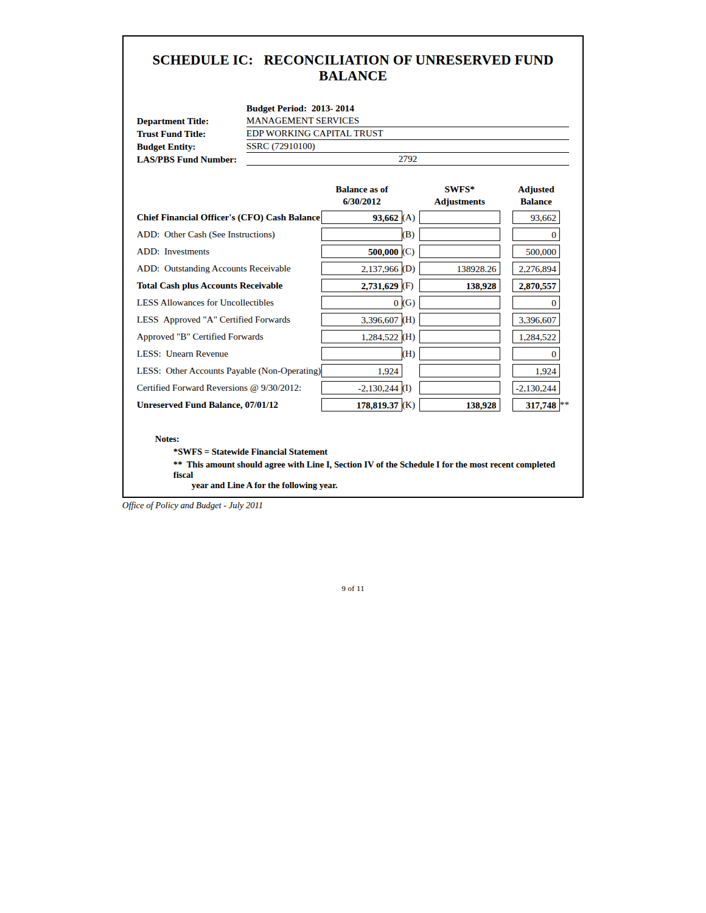SCHEDULE IC: RECONCILIATION OF UNRESERVED FUND BALANCE
| | Budget Period: 2013- 2014 |
| Department Title: | MANAGEMENT SERVICES |
| Trust Fund Title: | EDP WORKING CAPITAL TRUST |
| Budget Entity: | SSRC (72910100) |
| LAS/PBS Fund Number: | 2792 |
| | Balance as of 6/30/2012 | | SWFS* Adjustments | | Adjusted Balance | |
| Chief Financial Officer's (CFO) Cash Balance | 93,662 | (A) | | | 93,662 | |
| ADD: Other Cash (See Instructions) | | (B) | | | 0 | |
| ADD: Investments | 500,000 | (C) | | | 500,000 | |
| ADD: Outstanding Accounts Receivable | 2,137,966 | (D) | 138928.26 | | 2,276,894 | |
| Total Cash plus Accounts Receivable | 2,731,629 | (F) | 138,928 | | 2,870,557 | |
| LESS Allowances for Uncollectibles | 0 | (G) | | | 0 | |
| LESS Approved "A" Certified Forwards | 3,396,607 | (H) | | | 3,396,607 | |
| Approved "B" Certified Forwards | 1,284,522 | (H) | | | 1,284,522 | |
| LESS: Unearn Revenue | | (H) | | | 0 | |
| LESS: Other Accounts Payable (Non-Operating) | 1,924 | | | | 1,924 | |
| Certified Forward Reversions @ 9/30/2012: | -2,130,244 | (I) | | | -2,130,244 | |
| Unreserved Fund Balance, 07/01/12 | 178,819.37 | (K) | 138,928 | | 317,748 | ** |
Notes:
*SWFS = Statewide Financial Statement
** This amount should agree with Line I, Section IV of the Schedule I for the most recent completed fiscal
year and Line A for the following year.
Office of Policy and Budget - July 2011
9 of 11